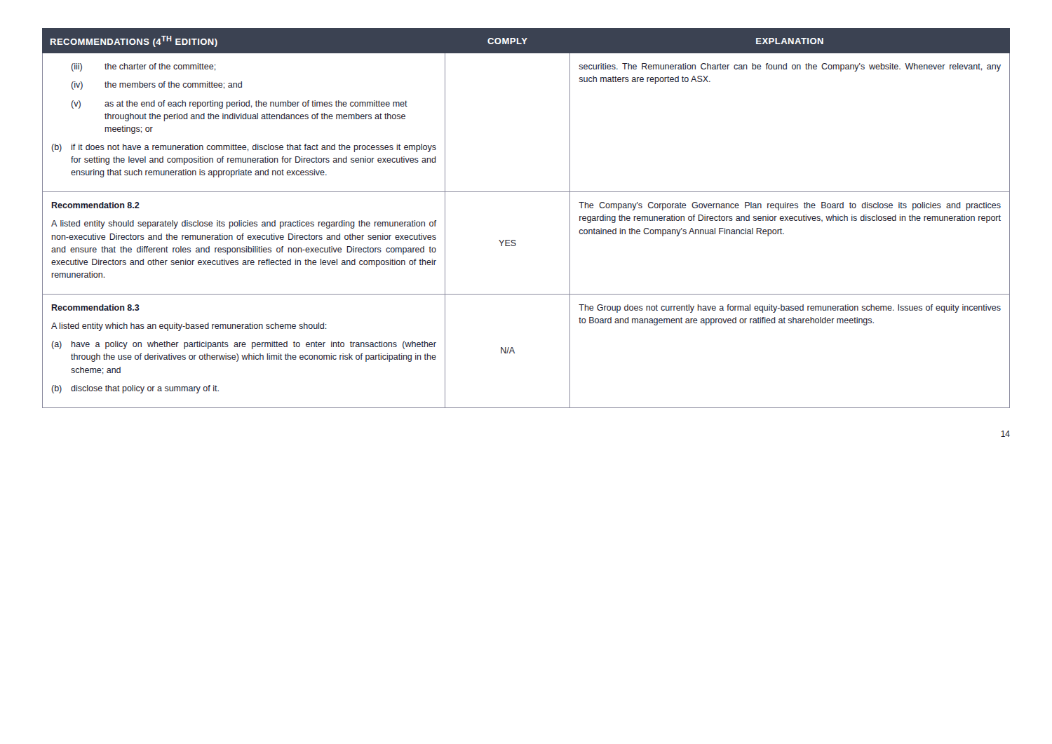| RECOMMENDATIONS (4 TH EDITION) | COMPLY | EXPLANATION |
| --- | --- | --- |
| (iii) the charter of the committee; (iv) the members of the committee; and (v) as at the end of each reporting period, the number of times the committee met throughout the period and the individual attendances of the members at those meetings; or (b) if it does not have a remuneration committee, disclose that fact and the processes it employs for setting the level and composition of remuneration for Directors and senior executives and ensuring that such remuneration is appropriate and not excessive. | | securities. The Remuneration Charter can be found on the Company's website. Whenever relevant, any such matters are reported to ASX. |
| Recommendation 8.2 A listed entity should separately disclose its policies and practices regarding the remuneration of non-executive Directors and the remuneration of executive Directors and other senior executives and ensure that the different roles and responsibilities of non-executive Directors compared to executive Directors and other senior executives are reflected in the level and composition of their remuneration. | YES | The Company's Corporate Governance Plan requires the Board to disclose its policies and practices regarding the remuneration of Directors and senior executives, which is disclosed in the remuneration report contained in the Company's Annual Financial Report. |
| Recommendation 8.3 A listed entity which has an equity-based remuneration scheme should: (a) have a policy on whether participants are permitted to enter into transactions (whether through the use of derivatives or otherwise) which limit the economic risk of participating in the scheme; and (b) disclose that policy or a summary of it. | N/A | The Group does not currently have a formal equity-based remuneration scheme. Issues of equity incentives to Board and management are approved or ratified at shareholder meetings. |
14